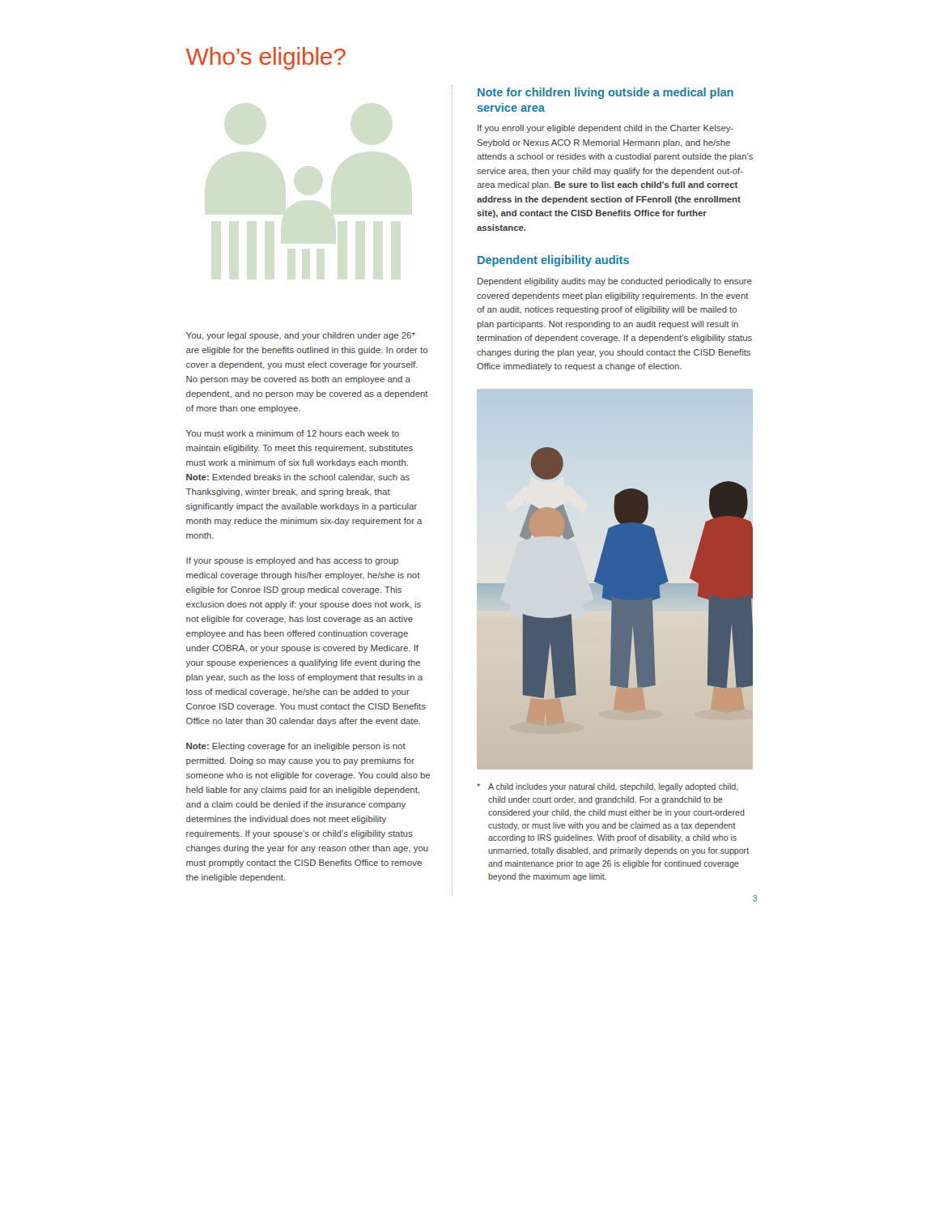Who’s eligible?
You, your legal spouse, and your children under age 26* are eligible for the benefits outlined in this guide. In order to cover a dependent, you must elect coverage for yourself. No person may be covered as both an employee and a dependent, and no person may be covered as a dependent of more than one employee.
You must work a minimum of 12 hours each week to maintain eligibility. To meet this requirement, substitutes must work a minimum of six full workdays each month. Note: Extended breaks in the school calendar, such as Thanksgiving, winter break, and spring break, that significantly impact the available workdays in a particular month may reduce the minimum six-day requirement for a month.
If your spouse is employed and has access to group medical coverage through his/her employer, he/she is not eligible for Conroe ISD group medical coverage. This exclusion does not apply if: your spouse does not work, is not eligible for coverage, has lost coverage as an active employee and has been offered continuation coverage under COBRA, or your spouse is covered by Medicare. If your spouse experiences a qualifying life event during the plan year, such as the loss of employment that results in a loss of medical coverage, he/she can be added to your Conroe ISD coverage. You must contact the CISD Benefits Office no later than 30 calendar days after the event date.
Note: Electing coverage for an ineligible person is not permitted. Doing so may cause you to pay premiums for someone who is not eligible for coverage. You could also be held liable for any claims paid for an ineligible dependent, and a claim could be denied if the insurance company determines the individual does not meet eligibility requirements. If your spouse’s or child’s eligibility status changes during the year for any reason other than age, you must promptly contact the CISD Benefits Office to remove the ineligible dependent.
Note for children living outside a medical plan service area
If you enroll your eligible dependent child in the Charter Kelsey-Seybold or Nexus ACO R Memorial Hermann plan, and he/she attends a school or resides with a custodial parent outside the plan’s service area, then your child may qualify for the dependent out-of-area medical plan. Be sure to list each child's full and correct address in the dependent section of FFenroll (the enrollment site), and contact the CISD Benefits Office for further assistance.
Dependent eligibility audits
Dependent eligibility audits may be conducted periodically to ensure covered dependents meet plan eligibility requirements. In the event of an audit, notices requesting proof of eligibility will be mailed to plan participants. Not responding to an audit request will result in termination of dependent coverage. If a dependent’s eligibility status changes during the plan year, you should contact the CISD Benefits Office immediately to request a change of election.
* A child includes your natural child, stepchild, legally adopted child, child under court order, and grandchild. For a grandchild to be considered your child, the child must either be in your court-ordered custody, or must live with you and be claimed as a tax dependent according to IRS guidelines. With proof of disability, a child who is unmarried, totally disabled, and primarily depends on you for support and maintenance prior to age 26 is eligible for continued coverage beyond the maximum age limit.
3